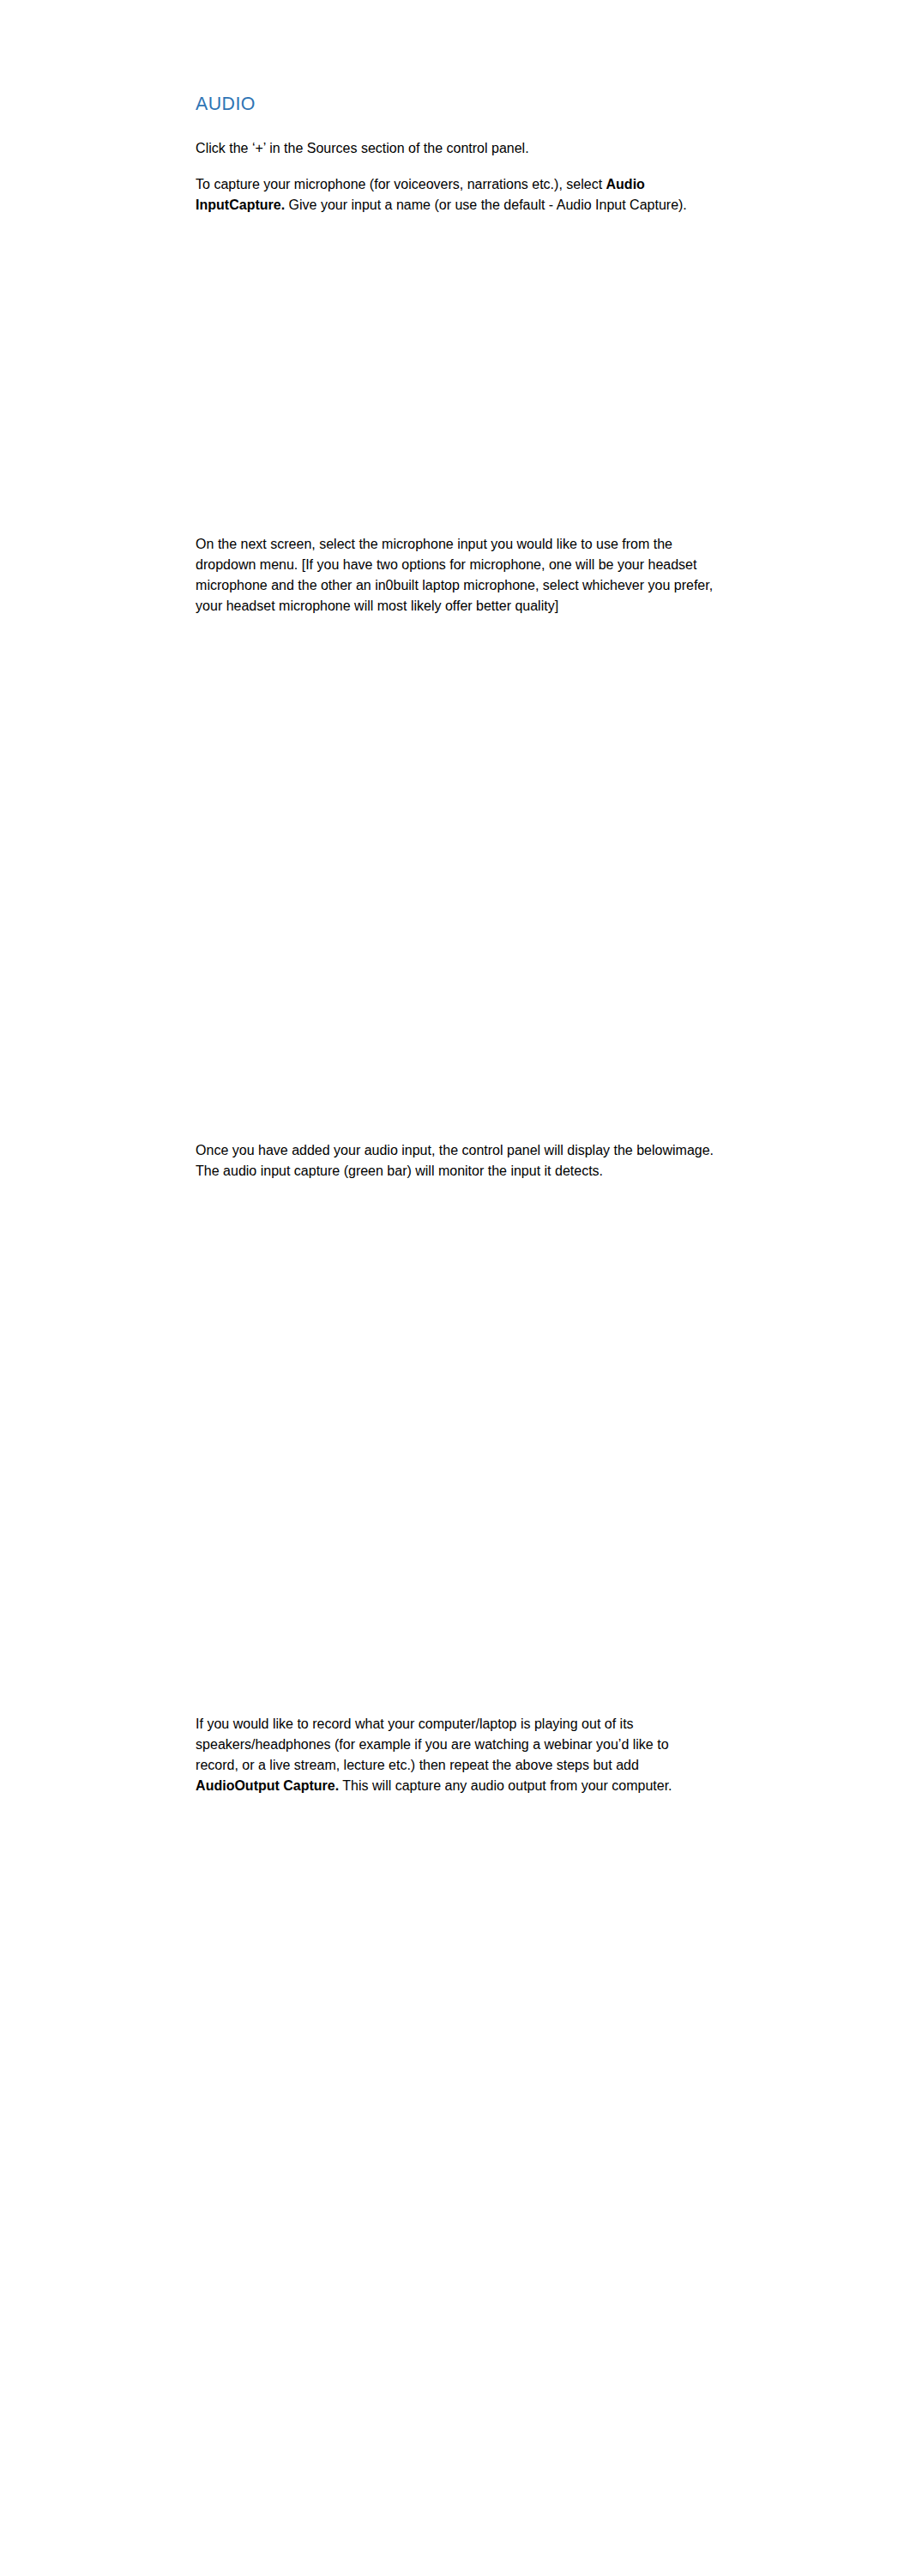AUDIO
Click the ‘+’ in the Sources section of the control panel.
To capture your microphone (for voiceovers, narrations etc.), select Audio InputCapture. Give your input a name (or use the default - Audio Input Capture).
On the next screen, select the microphone input you would like to use from the dropdown menu. [If you have two options for microphone, one will be your headset microphone and the other an in0built laptop microphone, select whichever you prefer, your headset microphone will most likely offer better quality]
Once you have added your audio input, the control panel will display the belowimage. The audio input capture (green bar) will monitor the input it detects.
If you would like to record what your computer/laptop is playing out of its speakers/headphones (for example if you are watching a webinar you’d like to record, or a live stream, lecture etc.) then repeat the above steps but add AudioOutput Capture. This will capture any audio output from your computer.